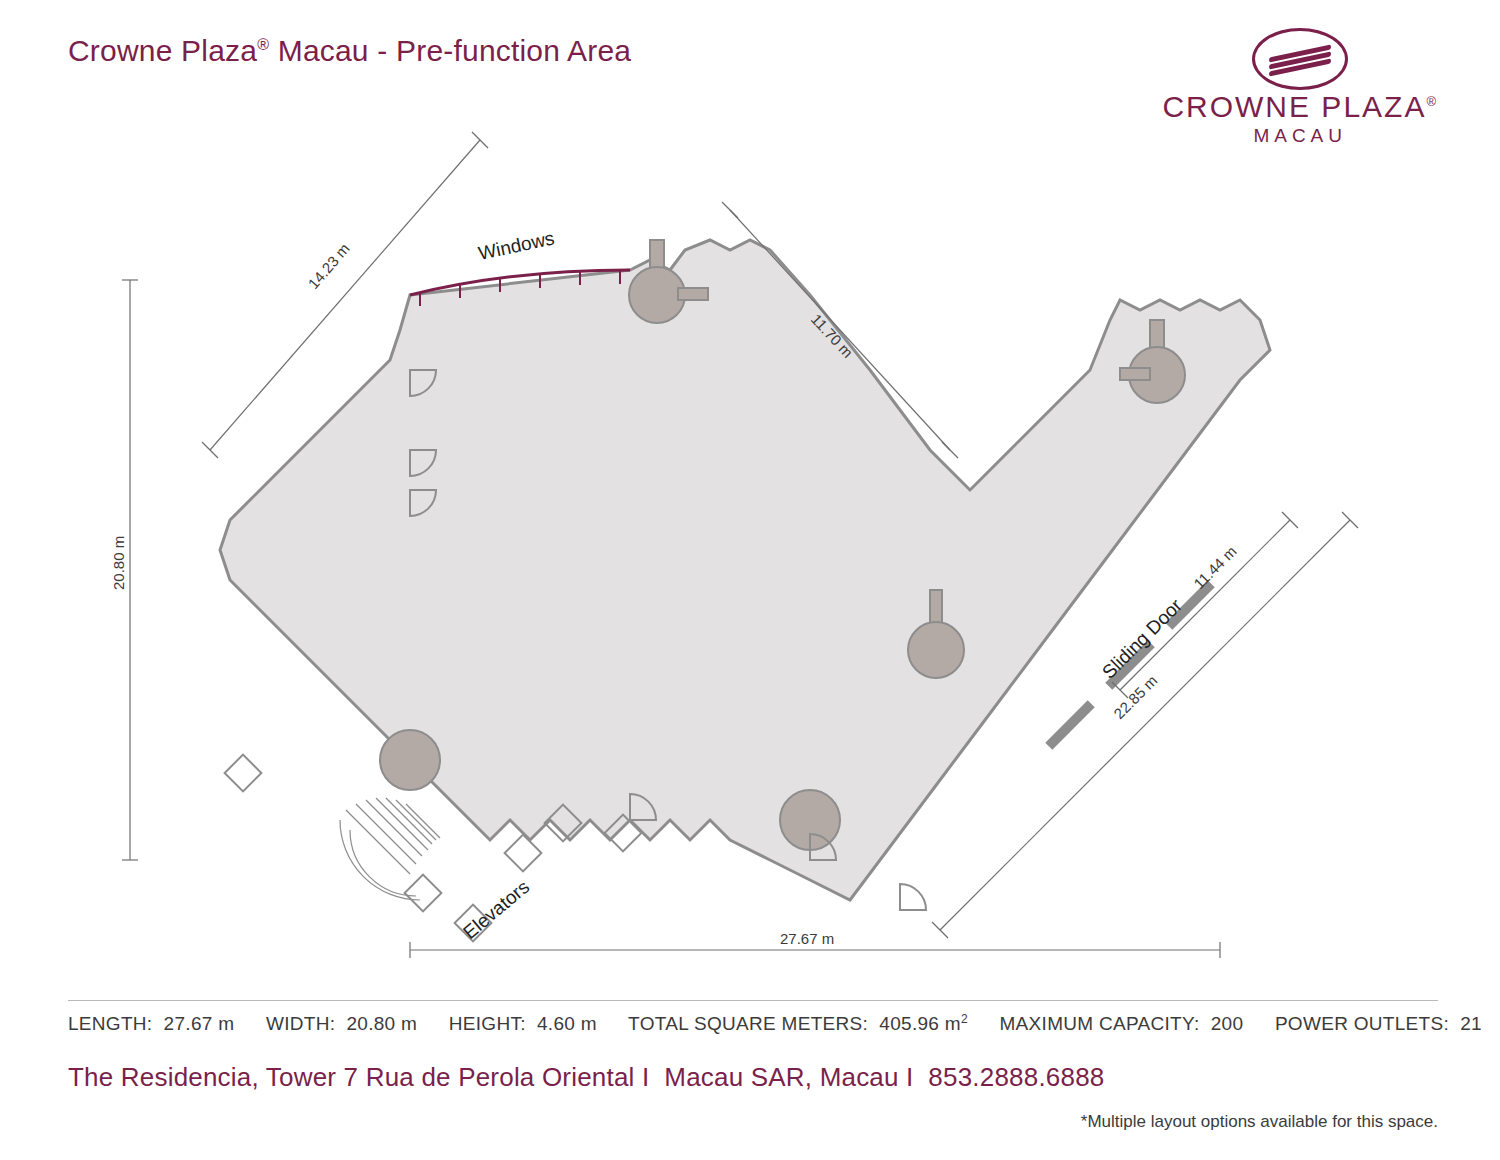Crowne Plaza® Macau - Pre-function Area
CROWNE PLAZA®
MACAU
Windows Elevators Sliding Door 14.23 m 20.80 m 11.70 m 11.44 m 22.85 m 27.67 m
LENGTH: 27.67 m WIDTH: 20.80 m HEIGHT: 4.60 m TOTAL SQUARE METERS: 405.96 m2 MAXIMUM CAPACITY: 200 POWER OUTLETS: 21
The Residencia, Tower 7 Rua de Perola Oriental I Macau SAR, Macau I 853.2888.6888
*Multiple layout options available for this space.